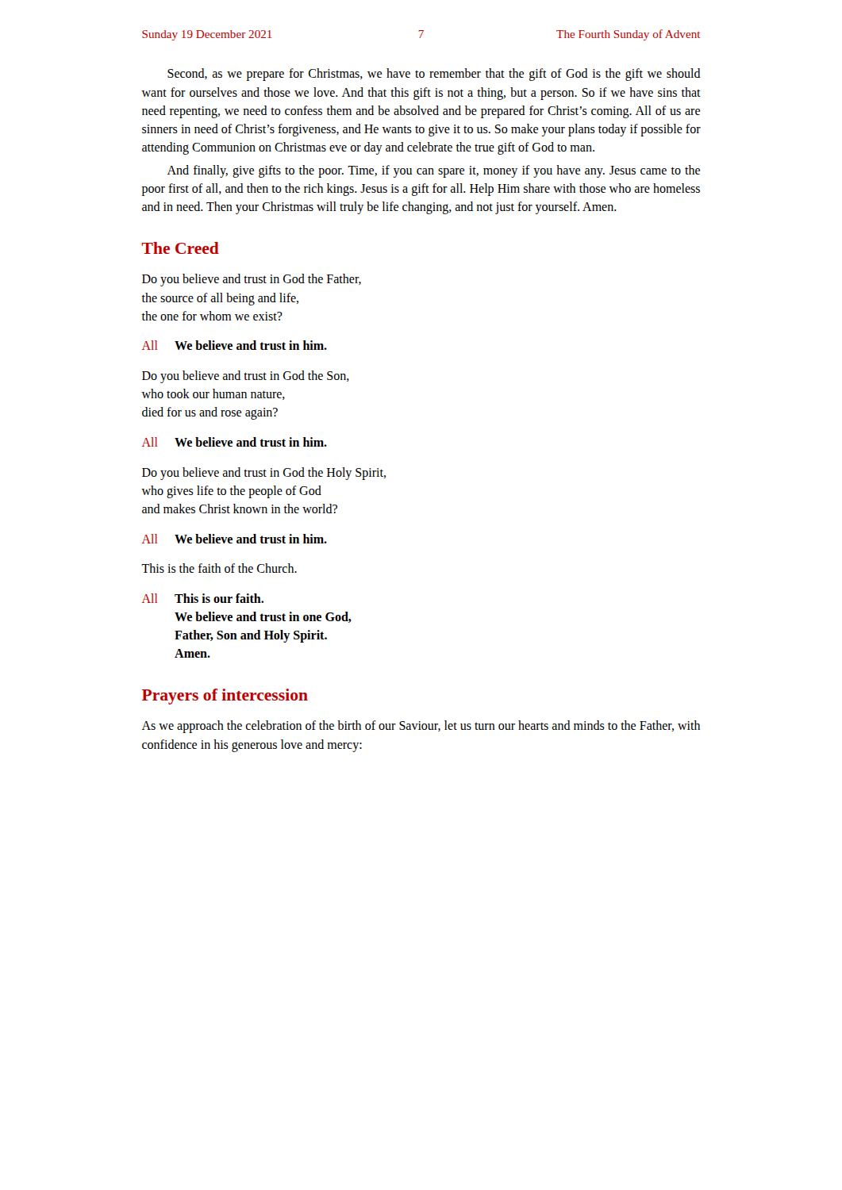Sunday 19 December 2021
7
The Fourth Sunday of Advent
Second, as we prepare for Christmas, we have to remember that the gift of God is the gift we should want for ourselves and those we love. And that this gift is not a thing, but a person. So if we have sins that need repenting, we need to confess them and be absolved and be prepared for Christ’s coming. All of us are sinners in need of Christ’s forgiveness, and He wants to give it to us. So make your plans today if possible for attending Communion on Christmas eve or day and celebrate the true gift of God to man.
And finally, give gifts to the poor. Time, if you can spare it, money if you have any. Jesus came to the poor first of all, and then to the rich kings. Jesus is a gift for all. Help Him share with those who are homeless and in need. Then your Christmas will truly be life changing, and not just for yourself. Amen.
The Creed
Do you believe and trust in God the Father,
the source of all being and life,
the one for whom we exist?
All We believe and trust in him.
Do you believe and trust in God the Son,
who took our human nature,
died for us and rose again?
All We believe and trust in him.
Do you believe and trust in God the Holy Spirit,
who gives life to the people of God
and makes Christ known in the world?
All We believe and trust in him.
This is the faith of the Church.
All This is our faith.
We believe and trust in one God,
Father, Son and Holy Spirit.
Amen.
Prayers of intercession
As we approach the celebration of the birth of our Saviour, let us turn our hearts and minds to the Father, with confidence in his generous love and mercy: